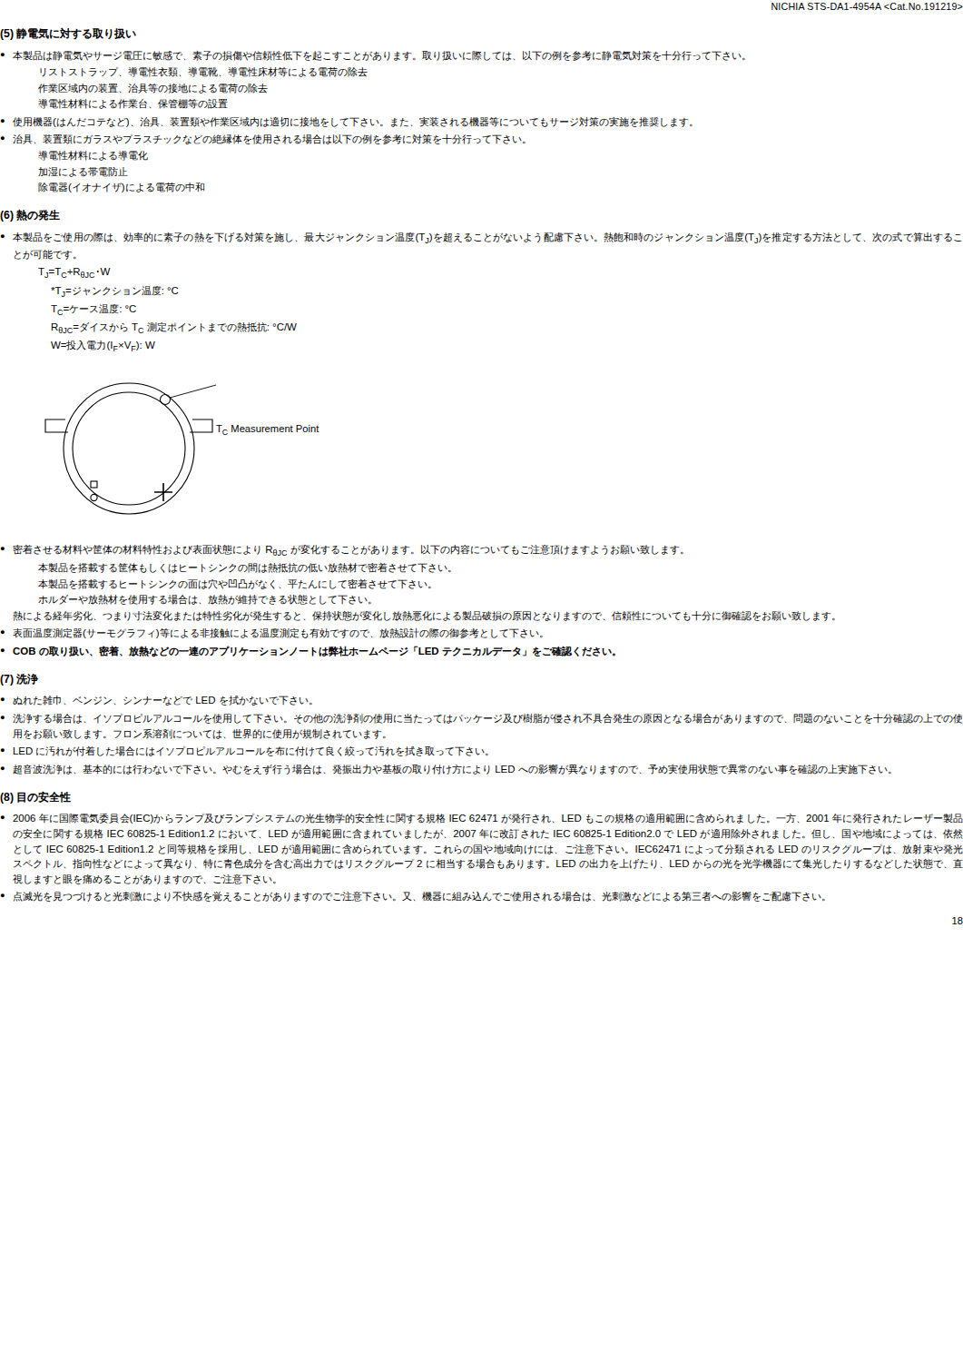NICHIA STS-DA1-4954A <Cat.No.191219>
(5) 静電気に対する取り扱い
本製品は静電気やサージ電圧に敏感で、素子の損傷や信頼性低下を起こすことがあります。取り扱いに際しては、以下の例を参考に静電気対策を十分行って下さい。
リストストラップ、導電性衣類、導電靴、導電性床材等による電荷の除去
作業区域内の装置、治具等の接地による電荷の除去
導電性材料による作業台、保管棚等の設置
使用機器(はんだコテなど)、治具、装置類や作業区域内は適切に接地をして下さい。また、実装される機器等についてもサージ対策の実施を推奨します。
治具、装置類にガラスやプラスチックなどの絶縁体を使用される場合は以下の例を参考に対策を十分行って下さい。
導電性材料による導電化
加湿による帯電防止
除電器(イオナイザ)による電荷の中和
(6) 熱の発生
本製品をご使用の際は、効率的に素子の熱を下げる対策を施し、最大ジャンクション温度(TJ)を超えることがないよう配慮下さい。熱飽和時のジャンクション温度(TJ)を推定する方法として、次の式で算出することが可能です。
TJ=TC+RθJC･W
*TJ=ジャンクション温度: °C
TC=ケース温度: °C
RθJC=ダイスから TC 測定ポイントまでの熱抵抗: °C/W
W=投入電力(IF×VF): W
TC Measurement Point
密着させる材料や筐体の材料特性および表面状態により RθJC が変化することがあります。以下の内容についてもご注意頂けますようお願い致します。
本製品を搭載する筐体もしくはヒートシンクの間は熱抵抗の低い放熱材で密着させて下さい。
本製品を搭載するヒートシンクの面は穴や凹凸がなく、平たんにして密着させて下さい。
ホルダーや放熱材を使用する場合は、放熱が維持できる状態として下さい。
熱による経年劣化、つまり寸法変化または特性劣化が発生すると、保持状態が変化し放熱悪化による製品破損の原因となりますので、信頼性についても十分に御確認をお願い致します。
表面温度測定器(サーモグラフィ)等による非接触による温度測定も有効ですので、放熱設計の際の御参考として下さい。
COB の取り扱い、密着、放熱などの一連のアプリケーションノートは弊社ホームページ「LED テクニカルデータ」をご確認ください。
(7) 洗浄
ぬれた雑巾、ベンジン、シンナーなどで LED を拭かないで下さい。
洗浄する場合は、イソプロピルアルコールを使用して下さい。その他の洗浄剤の使用に当たってはパッケージ及び樹脂が侵され不具合発生の原因となる場合がありますので、問題のないことを十分確認の上での使用をお願い致します。フロン系溶剤については、世界的に使用が規制されています。
LED に汚れが付着した場合にはイソプロピルアルコールを布に付けて良く絞って汚れを拭き取って下さい。
超音波洗浄は、基本的には行わないで下さい。やむをえず行う場合は、発振出力や基板の取り付け方により LED への影響が異なりますので、予め実使用状態で異常のない事を確認の上実施下さい。
(8) 目の安全性
2006 年に国際電気委員会(IEC)からランプ及びランプシステムの光生物学的安全性に関する規格 IEC 62471 が発行され、LED もこの規格の適用範囲に含められました。一方、2001 年に発行されたレーザー製品の安全に関する規格 IEC 60825-1 Edition1.2 において、LED が適用範囲に含まれていましたが、2007 年に改訂された IEC 60825-1 Edition2.0 で LED が適用除外されました。但し、国や地域によっては、依然として IEC 60825-1 Edition1.2 と同等規格を採用し、LED が適用範囲に含められています。これらの国や地域向けには、ご注意下さい。IEC62471 によって分類される LED のリスクグループは、放射束や発光スペクトル、指向性などによって異なり、特に青色成分を含む高出力ではリスクグループ 2 に相当する場合もあります。LED の出力を上げたり、LED からの光を光学機器にて集光したりするなどした状態で、直視しますと眼を痛めることがありますので、ご注意下さい。
点滅光を見つづけると光刺激により不快感を覚えることがありますのでご注意下さい。又、機器に組み込んでご使用される場合は、光刺激などによる第三者への影響をご配慮下さい。
18